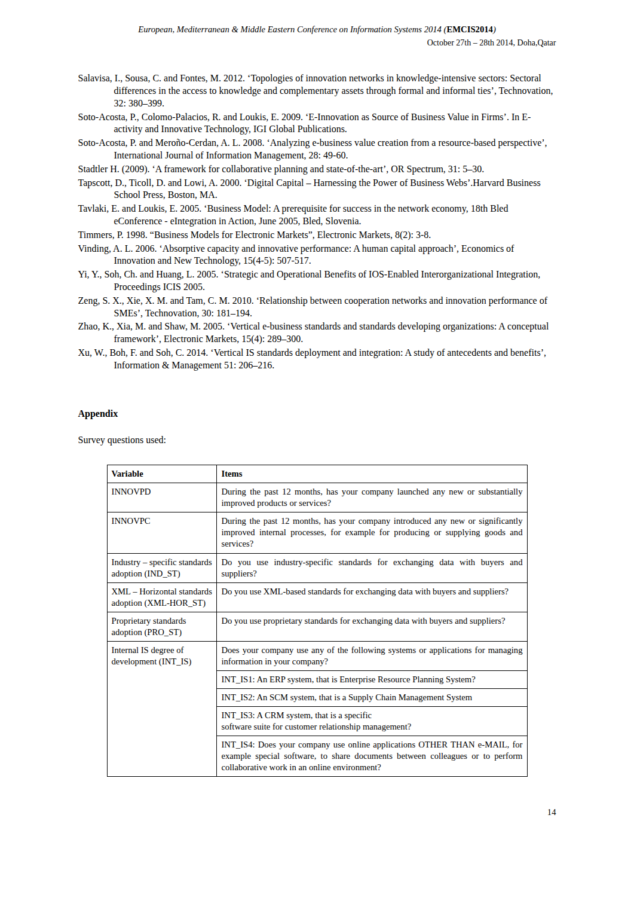European, Mediterranean & Middle Eastern Conference on Information Systems 2014 (EMCIS2014)
October 27th – 28th 2014, Doha,Qatar
Salavisa, I., Sousa, C. and Fontes, M. 2012. ‘Topologies of innovation networks in knowledge-intensive sectors: Sectoral differences in the access to knowledge and complementary assets through formal and informal ties’, Technovation, 32: 380–399.
Soto-Acosta, P., Colomo-Palacios, R. and Loukis, E. 2009. ‘E-Innovation as Source of Business Value in Firms’. In E-activity and Innovative Technology, IGI Global Publications.
Soto-Acosta, P. and Meroño-Cerdan, A. L. 2008. ‘Analyzing e-business value creation from a resource-based perspective’, International Journal of Information Management, 28: 49-60.
Stadtler H. (2009). ‘A framework for collaborative planning and state-of-the-art’, OR Spectrum, 31: 5–30.
Tapscott, D., Ticoll, D. and Lowi, A. 2000. ‘Digital Capital – Harnessing the Power of Business Webs’.Harvard Business School Press, Boston, MA.
Tavlaki, E. and Loukis, E. 2005. ‘Business Model: A prerequisite for success in the network economy, 18th Bled eConference - eIntegration in Action, June 2005, Bled, Slovenia.
Timmers, P. 1998. “Business Models for Electronic Markets”, Electronic Markets, 8(2): 3-8.
Vinding, A. L. 2006. ‘Absorptive capacity and innovative performance: A human capital approach’, Economics of Innovation and New Technology, 15(4-5): 507-517.
Yi, Y., Soh, Ch. and Huang, L. 2005. ‘Strategic and Operational Benefits of IOS-Enabled Interorganizational Integration, Proceedings ICIS 2005.
Zeng, S. X., Xie, X. M. and Tam, C. M. 2010. ‘Relationship between cooperation networks and innovation performance of SMEs’, Technovation, 30: 181–194.
Zhao, K., Xia, M. and Shaw, M. 2005. ‘Vertical e-business standards and standards developing organizations: A conceptual framework’, Electronic Markets, 15(4): 289–300.
Xu, W., Boh, F. and Soh, C. 2014. ‘Vertical IS standards deployment and integration: A study of antecedents and benefits’, Information & Management 51: 206–216.
Appendix
Survey questions used:
| Variable | Items |
| --- | --- |
| INNOVPD | During the past 12 months, has your company launched any new or substantially improved products or services? |
| INNOVPC | During the past 12 months, has your company introduced any new or significantly improved internal processes, for example for producing or supplying goods and services? |
| Industry – specific standards adoption (IND_ST) | Do you use industry-specific standards for exchanging data with buyers and suppliers? |
| XML – Horizontal standards adoption (XML-HOR_ST) | Do you use XML-based standards for exchanging data with buyers and suppliers? |
| Proprietary standards adoption (PRO_ST) | Do you use proprietary standards for exchanging data with buyers and suppliers? |
| Internal IS degree of development (INT_IS) | Does your company use any of the following systems or applications for managing information in your company? |
| INT_IS1: An ERP system, that is Enterprise Resource Planning System? |
| INT_IS2: An SCM system, that is a Supply Chain Management System |
| INT_IS3: A CRM system, that is a specific software suite for customer relationship management? |
| INT_IS4: Does your company use online applications OTHER THAN e-MAIL, for example special software, to share documents between colleagues or to perform collaborative work in an online environment? |
14